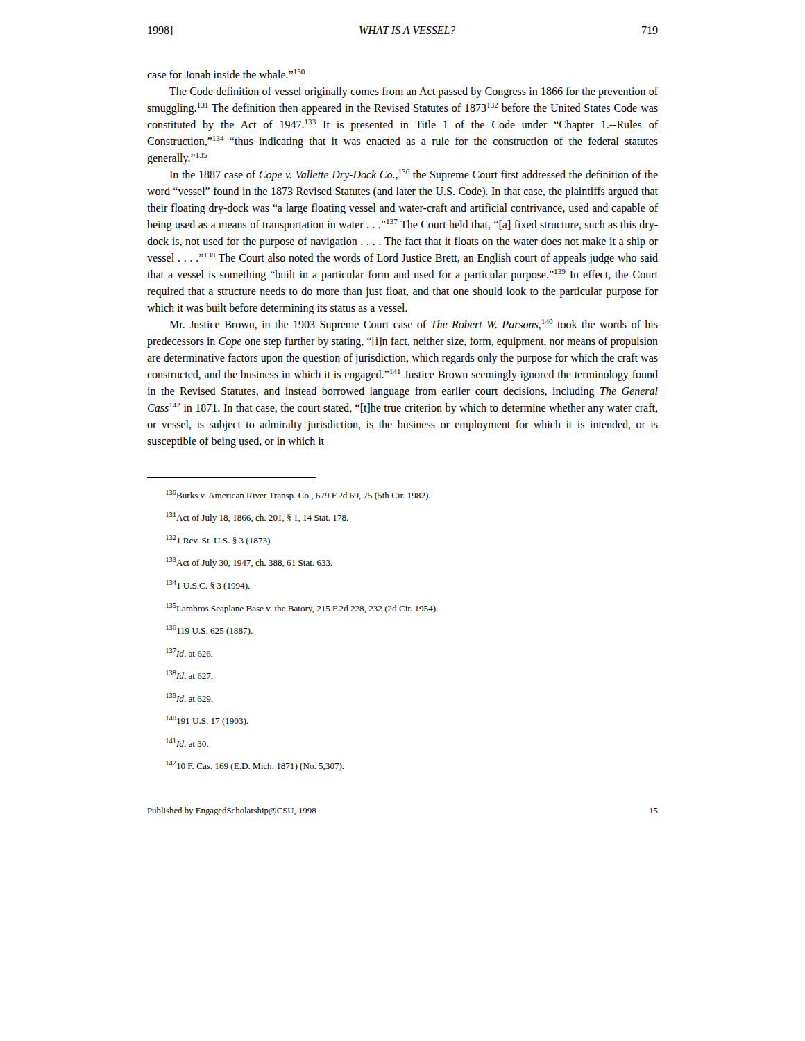1998] WHAT IS A VESSEL? 719
case for Jonah inside the whale.”130
The Code definition of vessel originally comes from an Act passed by Congress in 1866 for the prevention of smuggling.131 The definition then appeared in the Revised Statutes of 1873132 before the United States Code was constituted by the Act of 1947.133 It is presented in Title 1 of the Code under “Chapter 1.--Rules of Construction,”134 “thus indicating that it was enacted as a rule for the construction of the federal statutes generally.”135
In the 1887 case of Cope v. Vallette Dry-Dock Co.,136 the Supreme Court first addressed the definition of the word “vessel” found in the 1873 Revised Statutes (and later the U.S. Code). In that case, the plaintiffs argued that their floating dry-dock was “a large floating vessel and water-craft and artificial contrivance, used and capable of being used as a means of transportation in water . . .”137 The Court held that, “[a] fixed structure, such as this dry-dock is, not used for the purpose of navigation . . . . The fact that it floats on the water does not make it a ship or vessel . . . .”138 The Court also noted the words of Lord Justice Brett, an English court of appeals judge who said that a vessel is something “built in a particular form and used for a particular purpose.”139 In effect, the Court required that a structure needs to do more than just float, and that one should look to the particular purpose for which it was built before determining its status as a vessel.
Mr. Justice Brown, in the 1903 Supreme Court case of The Robert W. Parsons,140 took the words of his predecessors in Cope one step further by stating, “[i]n fact, neither size, form, equipment, nor means of propulsion are determinative factors upon the question of jurisdiction, which regards only the purpose for which the craft was constructed, and the business in which it is engaged.”141 Justice Brown seemingly ignored the terminology found in the Revised Statutes, and instead borrowed language from earlier court decisions, including The General Cass142 in 1871. In that case, the court stated, “[t]he true criterion by which to determine whether any water craft, or vessel, is subject to admiralty jurisdiction, is the business or employment for which it is intended, or is susceptible of being used, or in which it
130 Burks v. American River Transp. Co., 679 F.2d 69, 75 (5th Cir. 1982).
131 Act of July 18, 1866, ch. 201, § 1, 14 Stat. 178.
1321 Rev. St. U.S. § 3 (1873)
133 Act of July 30, 1947, ch. 388, 61 Stat. 633.
1341 U.S.C. § 3 (1994).
135 Lambros Seaplane Base v. the Batory, 215 F.2d 228, 232 (2d Cir. 1954).
136119 U.S. 625 (1887).
137 Id. at 626.
138 Id. at 627.
139 Id. at 629.
140191 U.S. 17 (1903).
141 Id. at 30.
14210 F. Cas. 169 (E.D. Mich. 1871) (No. 5,307).
Published by EngagedScholarship@CSU, 1998 15